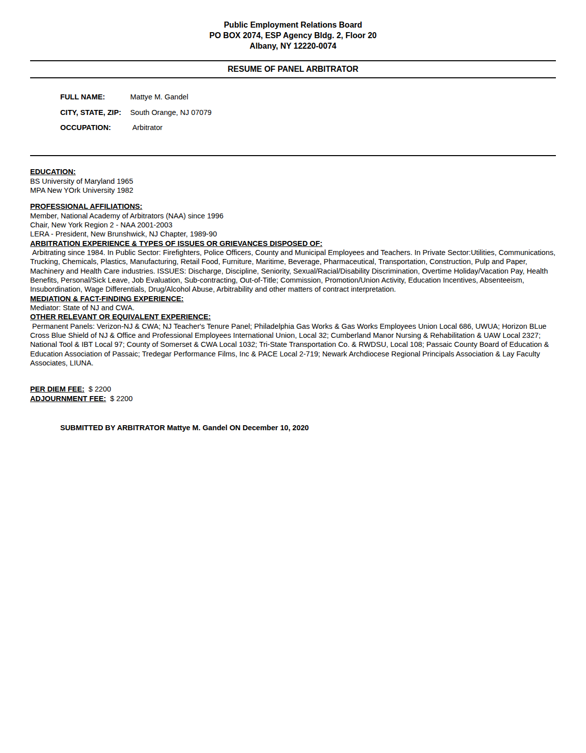Public Employment Relations Board
PO BOX 2074, ESP Agency Bldg. 2, Floor 20
Albany, NY 12220-0074
RESUME OF PANEL ARBITRATOR
| FULL NAME: | Mattye M. Gandel |
| CITY, STATE, ZIP: | South Orange, NJ 07079 |
| OCCUPATION: | Arbitrator |
EDUCATION:
BS University of Maryland 1965
MPA New YOrk University 1982
PROFESSIONAL AFFILIATIONS:
Member, National Academy of Arbitrators (NAA) since 1996
Chair, New York Region 2 - NAA 2001-2003
LERA - President, New Brunshwick, NJ Chapter, 1989-90
ARBITRATION EXPERIENCE & TYPES OF ISSUES OR GRIEVANCES DISPOSED OF:
Arbitrating since 1984. In Public Sector: Firefighters, Police Officers, County and Municipal Employees and Teachers. In Private Sector:Utilities, Communications, Trucking, Chemicals, Plastics, Manufacturing, Retail Food, Furniture, Maritime, Beverage, Pharmaceutical, Transportation, Construction, Pulp and Paper, Machinery and Health Care industries. ISSUES: Discharge, Discipline, Seniority, Sexual/Racial/Disability Discrimination, Overtime Holiday/Vacation Pay, Health Benefits, Personal/Sick Leave, Job Evaluation, Sub-contracting, Out-of-Title; Commission, Promotion/Union Activity, Education Incentives, Absenteeism, Insubordination, Wage Differentials, Drug/Alcohol Abuse, Arbitrability and other matters of contract interpretation.
MEDIATION & FACT-FINDING EXPERIENCE:
Mediator: State of NJ and CWA.
OTHER RELEVANT OR EQUIVALENT EXPERIENCE:
Permanent Panels: Verizon-NJ & CWA; NJ Teacher's Tenure Panel; Philadelphia Gas Works & Gas Works Employees Union Local 686, UWUA; Horizon BLue Cross Blue Shield of NJ & Office and Professional Employees International Union, Local 32; Cumberland Manor Nursing & Rehabilitation & UAW Local 2327; National Tool & IBT Local 97; County of Somerset & CWA Local 1032; Tri-State Transportation Co. & RWDSU, Local 108; Passaic County Board of Education & Education Association of Passaic; Tredegar Performance Films, Inc & PACE Local 2-719; Newark Archdiocese Regional Principals Association & Lay Faculty Associates, LIUNA.
PER DIEM FEE: $ 2200
ADJOURNMENT FEE: $ 2200
SUBMITTED BY ARBITRATOR Mattye M. Gandel ON December 10, 2020